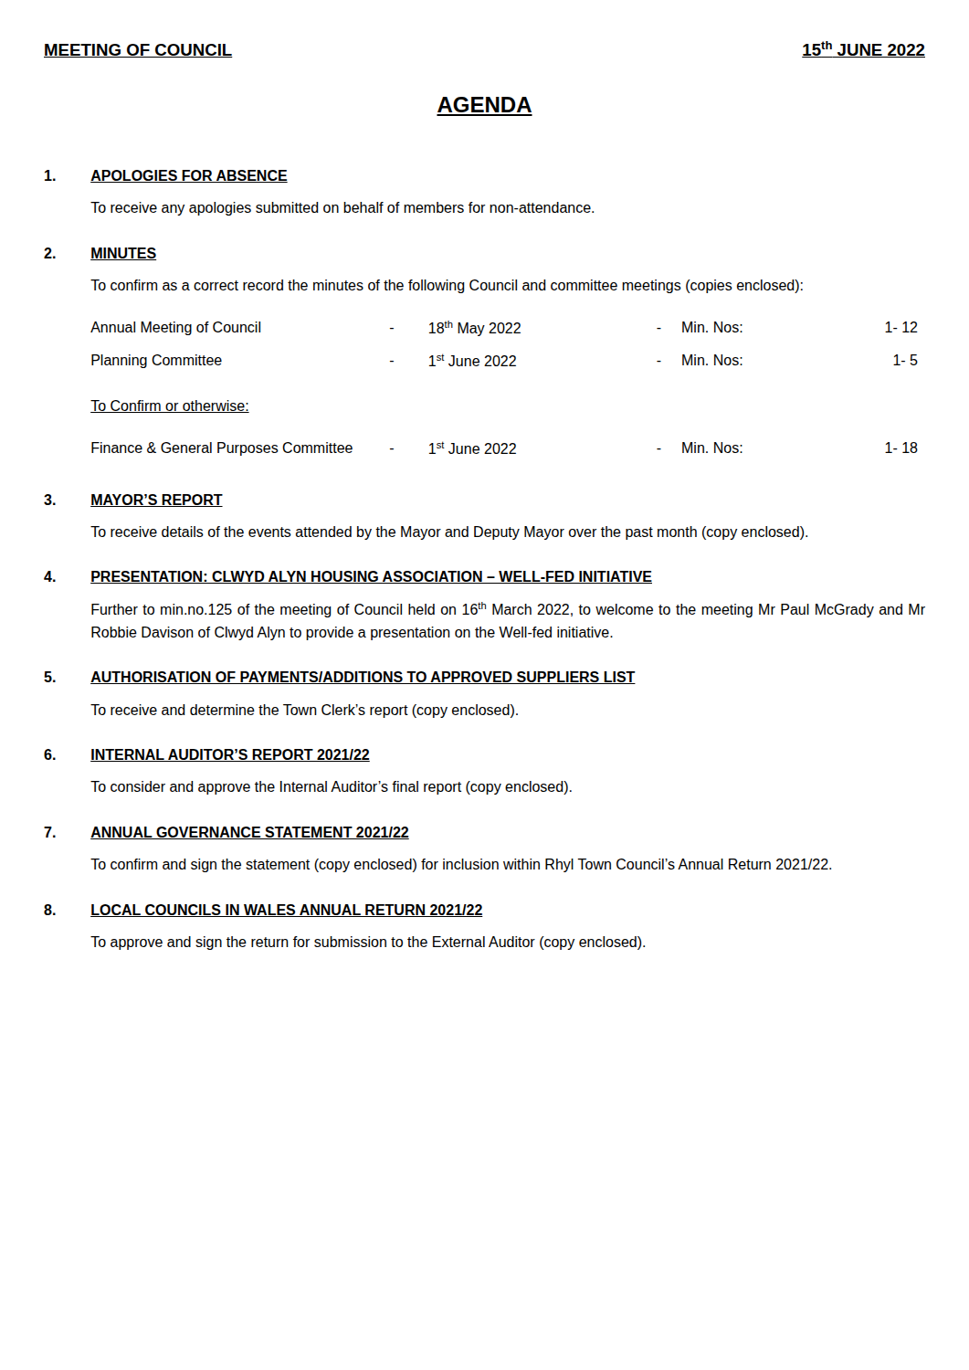MEETING OF COUNCIL 15th JUNE 2022
AGENDA
Apologies for Absence
To receive any apologies submitted on behalf of members for non-attendance.
Minutes
To confirm as a correct record the minutes of the following Council and committee meetings (copies enclosed):
| Annual Meeting of Council | - | 18 th May 2022 | - | Min. Nos: | 1- 12 |
| Planning Committee | - | 1 st June 2022 | - | Min. Nos: | 1- 5 |
To Confirm or otherwise:
| Finance & General Purposes Committee | - | 1 st June 2022 | - | Min. Nos: | 1- 18 |
Mayor’s Report
To receive details of the events attended by the Mayor and Deputy Mayor over the past month (copy enclosed).
Presentation: Clwyd Alyn Housing Association – Well-Fed Initiative
Further to min.no.125 of the meeting of Council held on 16th March 2022, to welcome to the meeting Mr Paul McGrady and Mr Robbie Davison of Clwyd Alyn to provide a presentation on the Well-fed initiative.
Authorisation of Payments/Additions to Approved Suppliers List
To receive and determine the Town Clerk’s report (copy enclosed).
Internal Auditor’s Report 2021/22
To consider and approve the Internal Auditor’s final report (copy enclosed).
Annual Governance Statement 2021/22
To confirm and sign the statement (copy enclosed) for inclusion within Rhyl Town Council’s Annual Return 2021/22.
Local Councils in Wales Annual Return 2021/22
To approve and sign the return for submission to the External Auditor (copy enclosed).